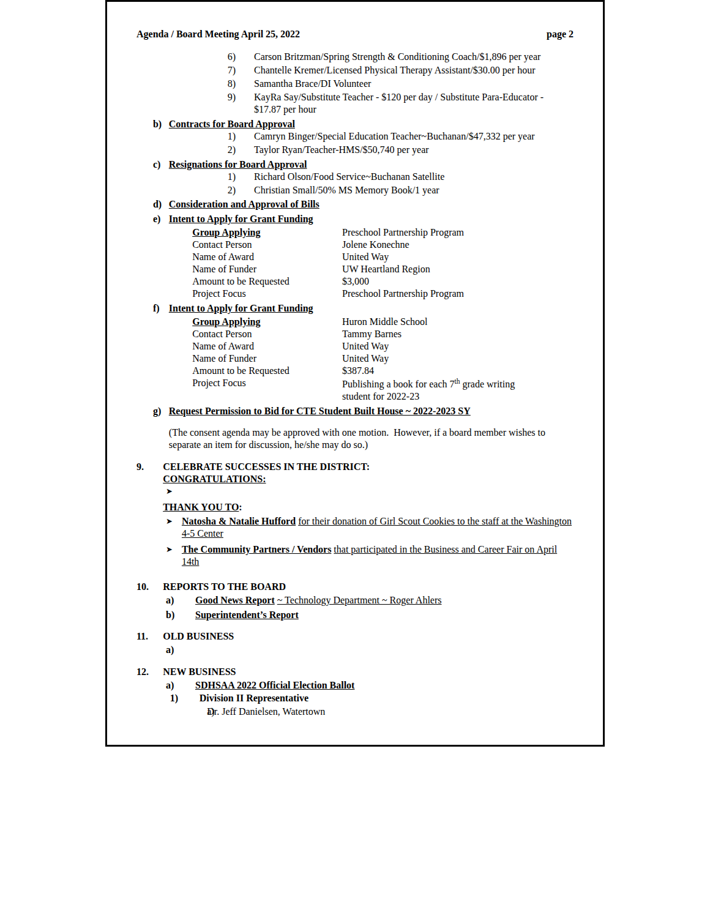Agenda / Board Meeting April 25, 2022
page 2
6)
Carson Britzman/Spring Strength & Conditioning Coach/$1,896 per year
7)
Chantelle Kremer/Licensed Physical Therapy Assistant/$30.00 per hour
8)
Samantha Brace/DI Volunteer
9)
KayRa Say/Substitute Teacher - $120 per day / Substitute Para-Educator -
$17.87 per hour
b)
Contracts for Board Approval
1)
Camryn Binger/Special Education Teacher~Buchanan/$47,332 per year
2)
Taylor Ryan/Teacher-HMS/$50,740 per year
c)
Resignations for Board Approval
1)
Richard Olson/Food Service~Buchanan Satellite
2)
Christian Small/50% MS Memory Book/1 year
d)
Consideration and Approval of Bills
e)
Intent to Apply for Grant Funding
Group Applying
Preschool Partnership Program
Contact Person
Jolene Konechne
Name of Award
United Way
Name of Funder
UW Heartland Region
Amount to be Requested
$3,000
Project Focus
Preschool Partnership Program
f)
Intent to Apply for Grant Funding
Group Applying
Huron Middle School
Contact Person
Tammy Barnes
Name of Award
United Way
Name of Funder
United Way
Amount to be Requested
$387.84
Project Focus
Publishing a book for each 7th grade writing
student for 2022-23
g)
Request Permission to Bid for CTE Student Built House ~ 2022-2023 SY
(The consent agenda may be approved with one motion. However, if a board member wishes to separate an item for discussion, he/she may do so.)
9.
CELEBRATE SUCCESSES IN THE DISTRICT:
CONGRATULATIONS:
THANK YOU TO:
Natosha & Natalie Hufford for their donation of Girl Scout Cookies to the staff at the Washington 4-5 Center
The Community Partners / Vendors that participated in the Business and Career Fair on April 14th
10.
REPORTS TO THE BOARD
a)
Good News Report ~ Technology Department ~ Roger Ahlers
b)
Superintendent’s Report
11.
OLD BUSINESS
a)
12.
NEW BUSINESS
a)
SDHSAA 2022 Official Election Ballot
1)
Division II Representative
a)
Dr. Jeff Danielsen, Watertown